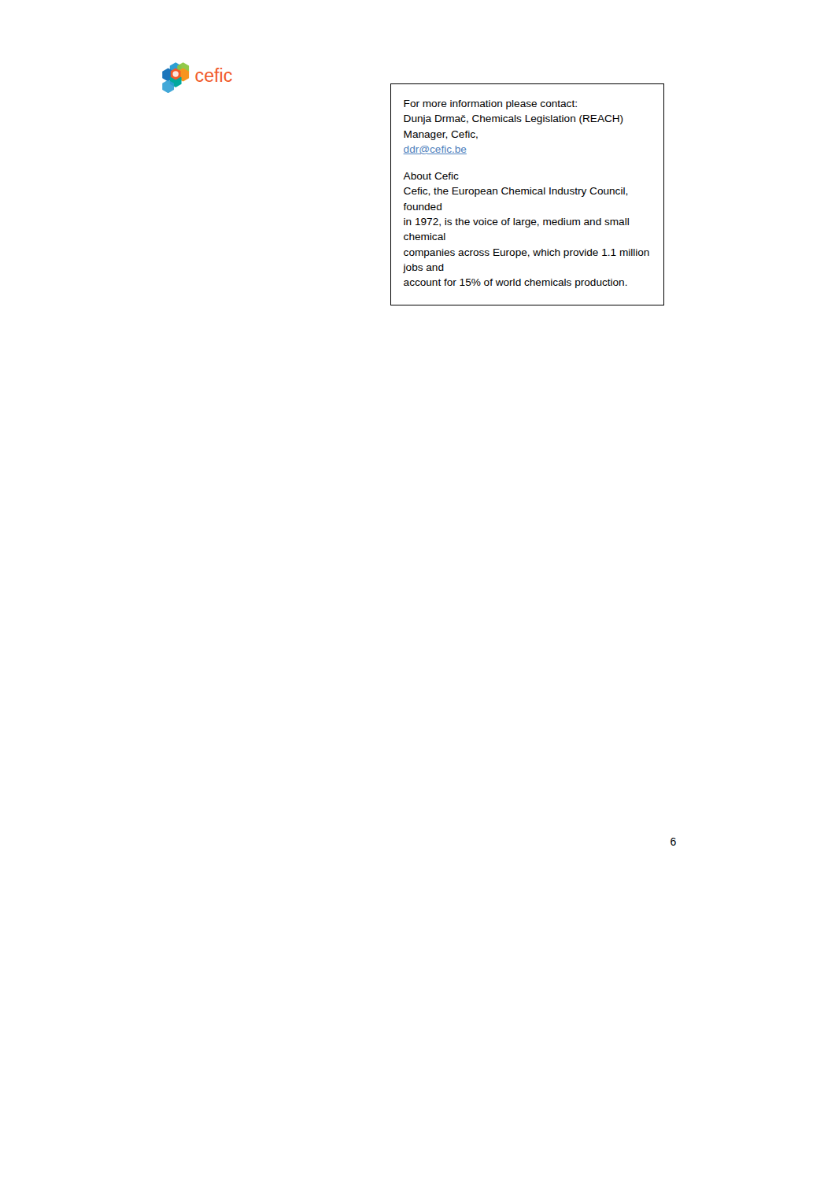cefic
For more information please contact:
Dunja Drmač, Chemicals Legislation (REACH) Manager, Cefic,
ddr@cefic.be
About Cefic
Cefic, the European Chemical Industry Council, founded
in 1972, is the voice of large, medium and small chemical
companies across Europe, which provide 1.1 million jobs and
account for 15% of world chemicals production.
6